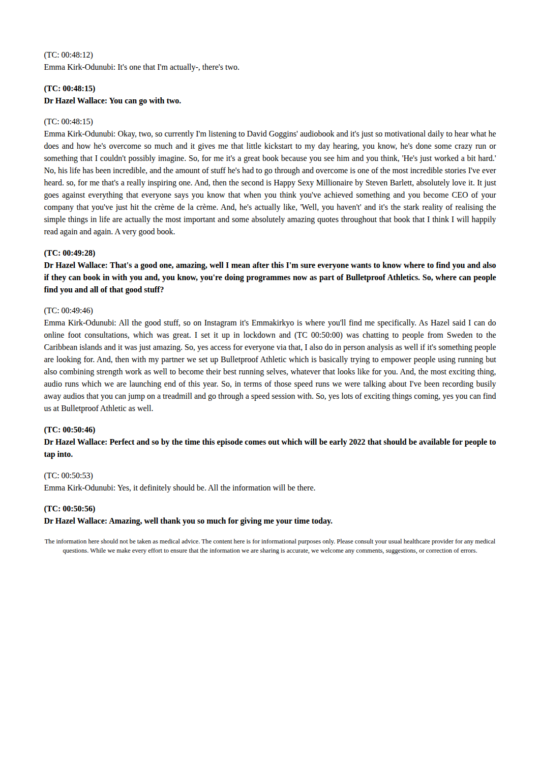(TC: 00:48:12)
Emma Kirk-Odunubi: It's one that I'm actually-, there's two.
(TC: 00:48:15)
Dr Hazel Wallace: You can go with two.
(TC: 00:48:15)
Emma Kirk-Odunubi: Okay, two, so currently I'm listening to David Goggins' audiobook and it's just so motivational daily to hear what he does and how he's overcome so much and it gives me that little kickstart to my day hearing, you know, he's done some crazy run or something that I couldn't possibly imagine. So, for me it's a great book because you see him and you think, 'He's just worked a bit hard.' No, his life has been incredible, and the amount of stuff he's had to go through and overcome is one of the most incredible stories I've ever heard. so, for me that's a really inspiring one. And, then the second is Happy Sexy Millionaire by Steven Barlett, absolutely love it. It just goes against everything that everyone says you know that when you think you've achieved something and you become CEO of your company that you've just hit the crème de la crème. And, he's actually like, 'Well, you haven't' and it's the stark reality of realising the simple things in life are actually the most important and some absolutely amazing quotes throughout that book that I think I will happily read again and again. A very good book.
(TC: 00:49:28)
Dr Hazel Wallace: That's a good one, amazing, well I mean after this I'm sure everyone wants to know where to find you and also if they can book in with you and, you know, you're doing programmes now as part of Bulletproof Athletics. So, where can people find you and all of that good stuff?
(TC: 00:49:46)
Emma Kirk-Odunubi: All the good stuff, so on Instagram it's Emmakirkyo is where you'll find me specifically. As Hazel said I can do online foot consultations, which was great. I set it up in lockdown and (TC 00:50:00) was chatting to people from Sweden to the Caribbean islands and it was just amazing. So, yes access for everyone via that, I also do in person analysis as well if it's something people are looking for. And, then with my partner we set up Bulletproof Athletic which is basically trying to empower people using running but also combining strength work as well to become their best running selves, whatever that looks like for you. And, the most exciting thing, audio runs which we are launching end of this year. So, in terms of those speed runs we were talking about I've been recording busily away audios that you can jump on a treadmill and go through a speed session with. So, yes lots of exciting things coming, yes you can find us at Bulletproof Athletic as well.
(TC: 00:50:46)
Dr Hazel Wallace: Perfect and so by the time this episode comes out which will be early 2022 that should be available for people to tap into.
(TC: 00:50:53)
Emma Kirk-Odunubi: Yes, it definitely should be. All the information will be there.
(TC: 00:50:56)
Dr Hazel Wallace: Amazing, well thank you so much for giving me your time today.
The information here should not be taken as medical advice. The content here is for informational purposes only. Please consult your usual healthcare provider for any medical questions. While we make every effort to ensure that the information we are sharing is accurate, we welcome any comments, suggestions, or correction of errors.